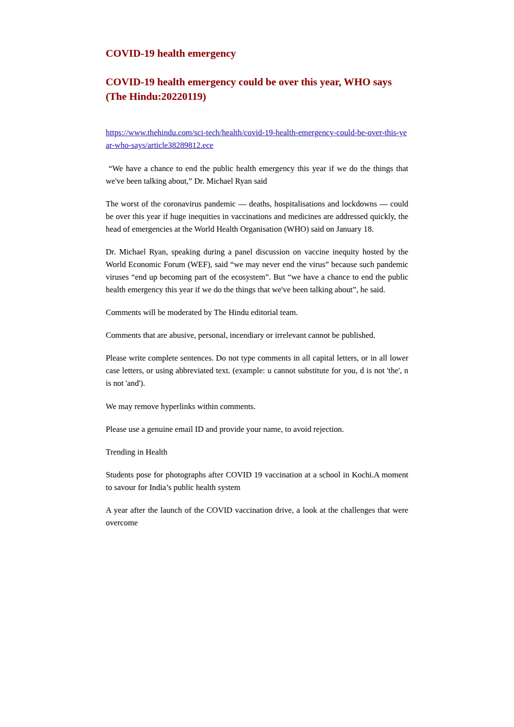COVID-19 health emergency
COVID-19 health emergency could be over this year, WHO says (The Hindu:20220119)
https://www.thehindu.com/sci-tech/health/covid-19-health-emergency-could-be-over-this-year-who-says/article38289812.ece
“We have a chance to end the public health emergency this year if we do the things that we've been talking about,” Dr. Michael Ryan said
The worst of the coronavirus pandemic — deaths, hospitalisations and lockdowns — could be over this year if huge inequities in vaccinations and medicines are addressed quickly, the head of emergencies at the World Health Organisation (WHO) said on January 18.
Dr. Michael Ryan, speaking during a panel discussion on vaccine inequity hosted by the World Economic Forum (WEF), said “we may never end the virus” because such pandemic viruses “end up becoming part of the ecosystem”. But “we have a chance to end the public health emergency this year if we do the things that we've been talking about”, he said.
Comments will be moderated by The Hindu editorial team.
Comments that are abusive, personal, incendiary or irrelevant cannot be published.
Please write complete sentences. Do not type comments in all capital letters, or in all lower case letters, or using abbreviated text. (example: u cannot substitute for you, d is not 'the', n is not 'and').
We may remove hyperlinks within comments.
Please use a genuine email ID and provide your name, to avoid rejection.
Trending in Health
Students pose for photographs after COVID 19 vaccination at a school in Kochi.A moment to savour for India’s public health system
A year after the launch of the COVID vaccination drive, a look at the challenges that were overcome